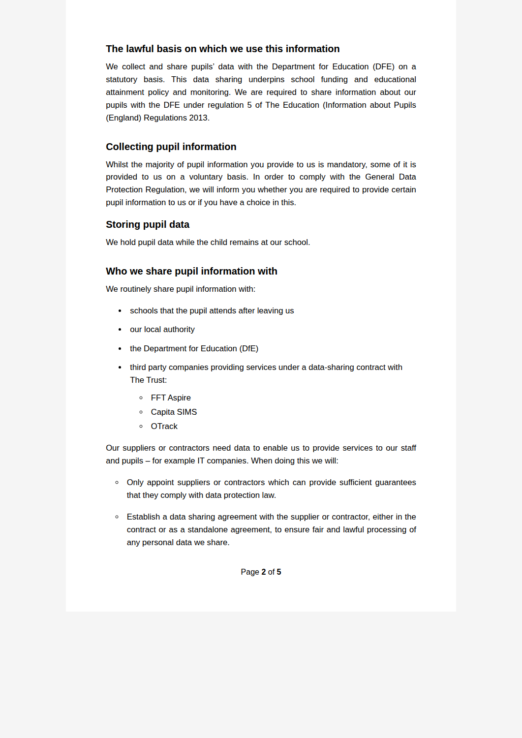The lawful basis on which we use this information
We collect and share pupils’ data with the Department for Education (DFE) on a statutory basis. This data sharing underpins school funding and educational attainment policy and monitoring. We are required to share information about our pupils with the DFE under regulation 5 of The Education (Information about Pupils (England) Regulations 2013.
Collecting pupil information
Whilst the majority of pupil information you provide to us is mandatory, some of it is provided to us on a voluntary basis. In order to comply with the General Data Protection Regulation, we will inform you whether you are required to provide certain pupil information to us or if you have a choice in this.
Storing pupil data
We hold pupil data while the child remains at our school.
Who we share pupil information with
We routinely share pupil information with:
schools that the pupil attends after leaving us
our local authority
the Department for Education (DfE)
third party companies providing services under a data-sharing contract with The Trust:
FFT Aspire
Capita SIMS
OTrack
Our suppliers or contractors need data to enable us to provide services to our staff and pupils – for example IT companies. When doing this we will:
Only appoint suppliers or contractors which can provide sufficient guarantees that they comply with data protection law.
Establish a data sharing agreement with the supplier or contractor, either in the contract or as a standalone agreement, to ensure fair and lawful processing of any personal data we share.
Page 2 of 5